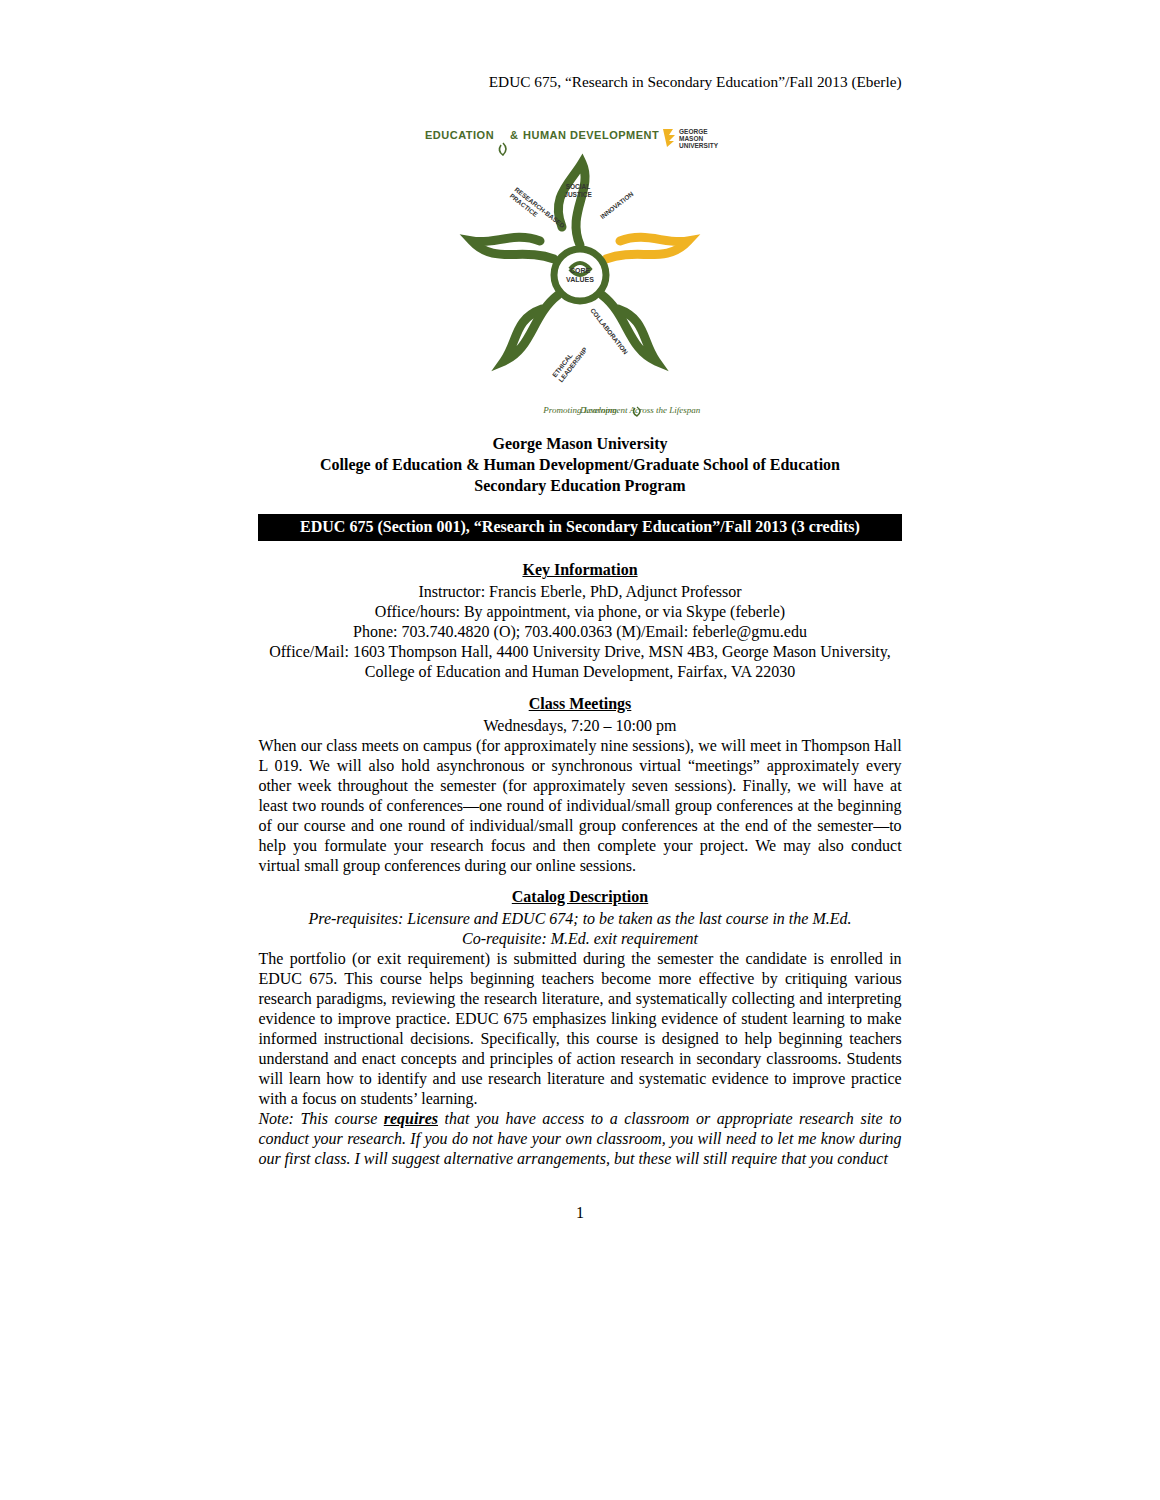EDUC 675, “Research in Secondary Education”/Fall 2013 (Eberle)
EDUCATION & HUMAN DEVELOPMENT GEORGE MASON UNIVERSITY CORE VALUES SOCIAL JUSTICE INNOVATION COLLABORATION ETHICAL LEADERSHIP RESEARCH-BASED PRACTICE Promoting Learning Development Across the Lifespan
George Mason University
College of Education & Human Development/Graduate School of Education
Secondary Education Program
EDUC 675 (Section 001), “Research in Secondary Education”/Fall 2013 (3 credits)
Key Information
Instructor: Francis Eberle, PhD, Adjunct Professor
Office/hours: By appointment, via phone, or via Skype (feberle)
Phone: 703.740.4820 (O); 703.400.0363 (M)/Email: feberle@gmu.edu
Office/Mail: 1603 Thompson Hall, 4400 University Drive, MSN 4B3, George Mason University, College of Education and Human Development, Fairfax, VA 22030
Class Meetings
Wednesdays, 7:20 – 10:00 pm
When our class meets on campus (for approximately nine sessions), we will meet in Thompson Hall L 019. We will also hold asynchronous or synchronous virtual “meetings” approximately every other week throughout the semester (for approximately seven sessions). Finally, we will have at least two rounds of conferences—one round of individual/small group conferences at the beginning of our course and one round of individual/small group conferences at the end of the semester—to help you formulate your research focus and then complete your project. We may also conduct virtual small group conferences during our online sessions.
Catalog Description
Pre-requisites: Licensure and EDUC 674; to be taken as the last course in the M.Ed.
Co-requisite: M.Ed. exit requirement
The portfolio (or exit requirement) is submitted during the semester the candidate is enrolled in EDUC 675. This course helps beginning teachers become more effective by critiquing various research paradigms, reviewing the research literature, and systematically collecting and interpreting evidence to improve practice. EDUC 675 emphasizes linking evidence of student learning to make informed instructional decisions. Specifically, this course is designed to help beginning teachers understand and enact concepts and principles of action research in secondary classrooms. Students will learn how to identify and use research literature and systematic evidence to improve practice with a focus on students’ learning.
Note: This course requires that you have access to a classroom or appropriate research site to conduct your research. If you do not have your own classroom, you will need to let me know during our first class. I will suggest alternative arrangements, but these will still require that you conduct
1